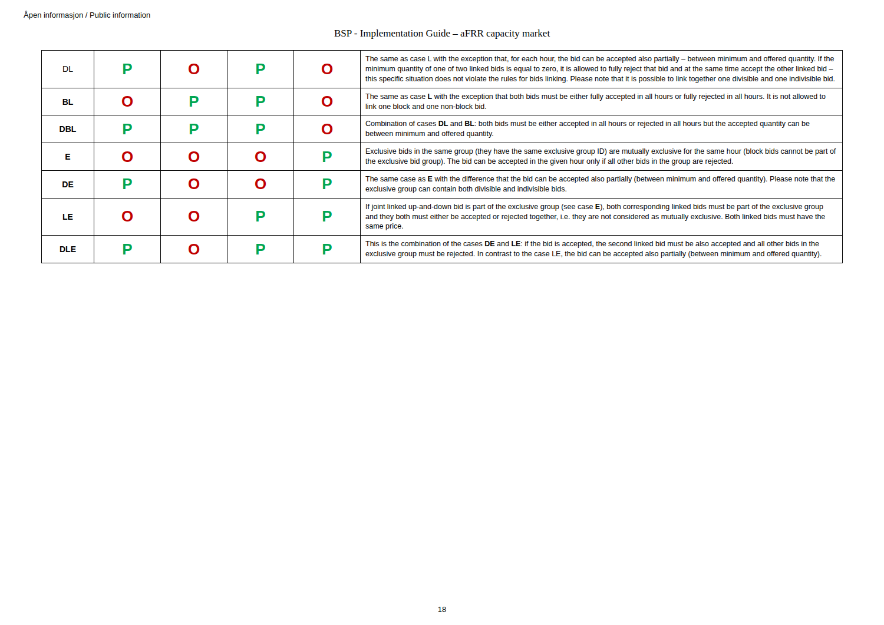Åpen informasjon / Public information
BSP - Implementation Guide – aFRR capacity market
| DL | P | O | P | O | The same as case L with the exception that, for each hour, the bid can be accepted also partially – between minimum and offered quantity. If the minimum quantity of one of two linked bids is equal to zero, it is allowed to fully reject that bid and at the same time accept the other linked bid – this specific situation does not violate the rules for bids linking. Please note that it is possible to link together one divisible and one indivisible bid. |
| BL | O | P | P | O | The same as case L with the exception that both bids must be either fully accepted in all hours or fully rejected in all hours. It is not allowed to link one block and one non-block bid. |
| DBL | P | P | P | O | Combination of cases DL and BL : both bids must be either accepted in all hours or rejected in all hours but the accepted quantity can be between minimum and offered quantity. |
| E | O | O | O | P | Exclusive bids in the same group (they have the same exclusive group ID) are mutually exclusive for the same hour (block bids cannot be part of the exclusive bid group). The bid can be accepted in the given hour only if all other bids in the group are rejected. |
| DE | P | O | O | P | The same case as E with the difference that the bid can be accepted also partially (between minimum and offered quantity). Please note that the exclusive group can contain both divisible and indivisible bids. |
| LE | O | O | P | P | If joint linked up-and-down bid is part of the exclusive group (see case E ), both corresponding linked bids must be part of the exclusive group and they both must either be accepted or rejected together, i.e. they are not considered as mutually exclusive. Both linked bids must have the same price. |
| DLE | P | O | P | P | This is the combination of the cases DE and LE : if the bid is accepted, the second linked bid must be also accepted and all other bids in the exclusive group must be rejected. In contrast to the case LE, the bid can be accepted also partially (between minimum and offered quantity). |
18